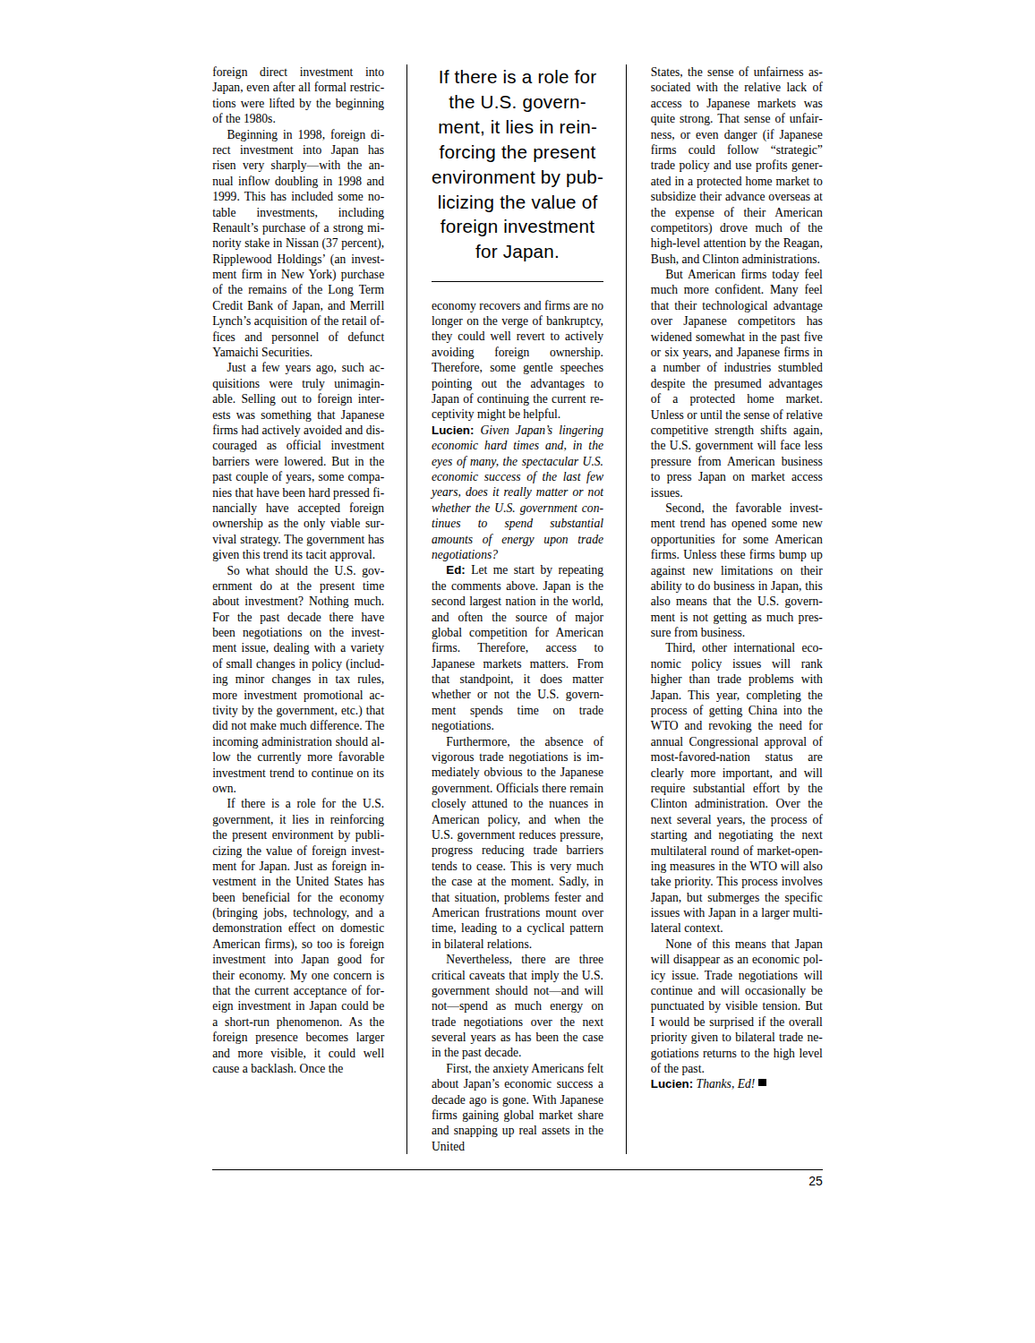foreign direct investment into Japan, even after all formal restrictions were lifted by the beginning of the 1980s.
Beginning in 1998, foreign direct investment into Japan has risen very sharply—with the annual inflow doubling in 1998 and 1999. This has included some notable investments, including Renault’s purchase of a strong minority stake in Nissan (37 percent), Ripplewood Holdings’ (an investment firm in New York) purchase of the remains of the Long Term Credit Bank of Japan, and Merrill Lynch’s acquisition of the retail offices and personnel of defunct Yamaichi Securities.
Just a few years ago, such acquisitions were truly unimaginable. Selling out to foreign interests was something that Japanese firms had actively avoided and discouraged as official investment barriers were lowered. But in the past couple of years, some companies that have been hard pressed financially have accepted foreign ownership as the only viable survival strategy. The government has given this trend its tacit approval.
So what should the U.S. government do at the present time about investment? Nothing much. For the past decade there have been negotiations on the investment issue, dealing with a variety of small changes in policy (including minor changes in tax rules, more investment promotional activity by the government, etc.) that did not make much difference. The incoming administration should allow the currently more favorable investment trend to continue on its own.
If there is a role for the U.S. government, it lies in reinforcing the present environment by publicizing the value of foreign investment for Japan. Just as foreign investment in the United States has been beneficial for the economy (bringing jobs, technology, and a demonstration effect on domestic American firms), so too is foreign investment into Japan good for their economy. My one concern is that the current acceptance of foreign investment in Japan could be a short-run phenomenon. As the foreign presence becomes larger and more visible, it could well cause a backlash. Once the
If there is a role for the U.S. government, it lies in reinforcing the present environment by publicizing the value of foreign investment for Japan.
economy recovers and firms are no longer on the verge of bankruptcy, they could well revert to actively avoiding foreign ownership. Therefore, some gentle speeches pointing out the advantages to Japan of continuing the current receptivity might be helpful.
Lucien: Given Japan’s lingering economic hard times and, in the eyes of many, the spectacular U.S. economic success of the last few years, does it really matter or not whether the U.S. government continues to spend substantial amounts of energy upon trade negotiations?
Ed: Let me start by repeating the comments above. Japan is the second largest nation in the world, and often the source of major global competition for American firms. Therefore, access to Japanese markets matters. From that standpoint, it does matter whether or not the U.S. government spends time on trade negotiations.
Furthermore, the absence of vigorous trade negotiations is immediately obvious to the Japanese government. Officials there remain closely attuned to the nuances in American policy, and when the U.S. government reduces pressure, progress reducing trade barriers tends to cease. This is very much the case at the moment. Sadly, in that situation, problems fester and American frustrations mount over time, leading to a cyclical pattern in bilateral relations.
Nevertheless, there are three critical caveats that imply the U.S. government should not—and will not—spend as much energy on trade negotiations over the next several years as has been the case in the past decade.
First, the anxiety Americans felt about Japan’s economic success a decade ago is gone. With Japanese firms gaining global market share and snapping up real assets in the United
States, the sense of unfairness associated with the relative lack of access to Japanese markets was quite strong. That sense of unfairness, or even danger (if Japanese firms could follow “strategic” trade policy and use profits generated in a protected home market to subsidize their advance overseas at the expense of their American competitors) drove much of the high-level attention by the Reagan, Bush, and Clinton administrations.
But American firms today feel much more confident. Many feel that their technological advantage over Japanese competitors has widened somewhat in the past five or six years, and Japanese firms in a number of industries stumbled despite the presumed advantages of a protected home market. Unless or until the sense of relative competitive strength shifts again, the U.S. government will face less pressure from American business to press Japan on market access issues.
Second, the favorable investment trend has opened some new opportunities for some American firms. Unless these firms bump up against new limitations on their ability to do business in Japan, this also means that the U.S. government is not getting as much pressure from business.
Third, other international economic policy issues will rank higher than trade problems with Japan. This year, completing the process of getting China into the WTO and revoking the need for annual Congressional approval of most-favored-nation status are clearly more important, and will require substantial effort by the Clinton administration. Over the next several years, the process of starting and negotiating the next multilateral round of market-opening measures in the WTO will also take priority. This process involves Japan, but submerges the specific issues with Japan in a larger multilateral context.
None of this means that Japan will disappear as an economic policy issue. Trade negotiations will continue and will occasionally be punctuated by visible tension. But I would be surprised if the overall priority given to bilateral trade negotiations returns to the high level of the past.
Lucien: Thanks, Ed!
25